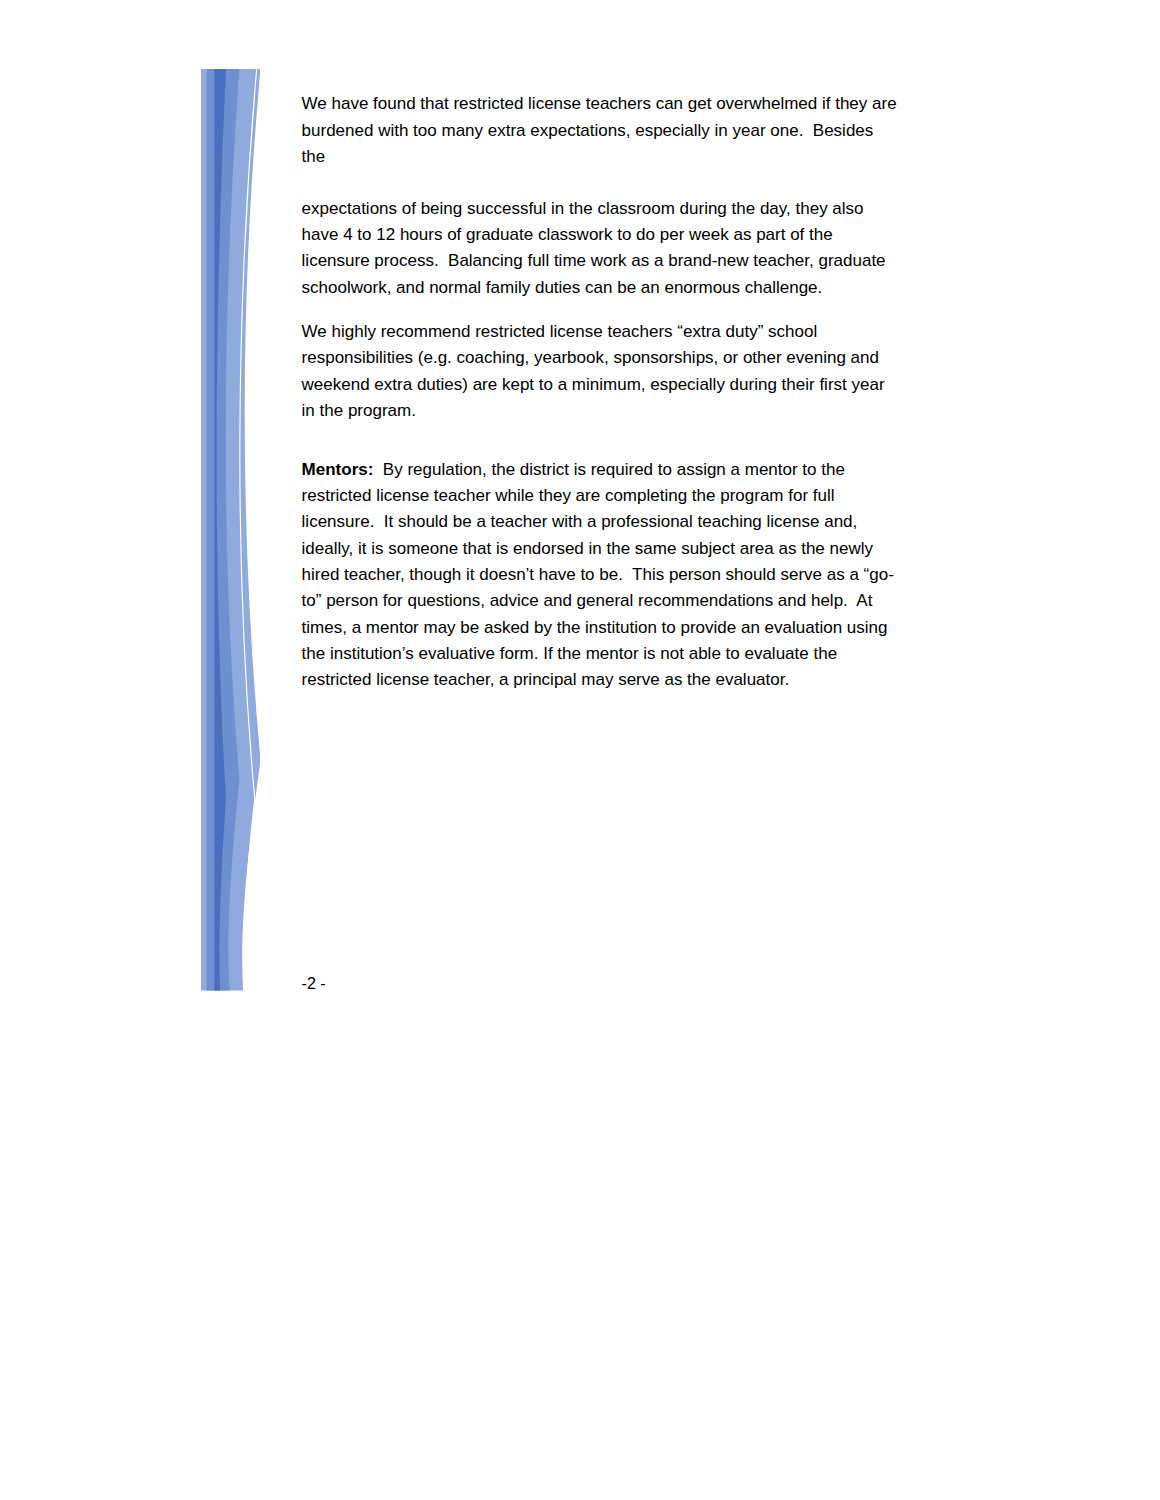We have found that restricted license teachers can get overwhelmed if they are burdened with too many extra expectations, especially in year one. Besides the
expectations of being successful in the classroom during the day, they also have 4 to 12 hours of graduate classwork to do per week as part of the licensure process. Balancing full time work as a brand-new teacher, graduate schoolwork, and normal family duties can be an enormous challenge.
We highly recommend restricted license teachers “extra duty” school responsibilities (e.g. coaching, yearbook, sponsorships, or other evening and weekend extra duties) are kept to a minimum, especially during their first year in the program.
Mentors: By regulation, the district is required to assign a mentor to the restricted license teacher while they are completing the program for full licensure. It should be a teacher with a professional teaching license and, ideally, it is someone that is endorsed in the same subject area as the newly hired teacher, though it doesn’t have to be. This person should serve as a “go-to” person for questions, advice and general recommendations and help. At times, a mentor may be asked by the institution to provide an evaluation using the institution’s evaluative form. If the mentor is not able to evaluate the restricted license teacher, a principal may serve as the evaluator.
-2 -